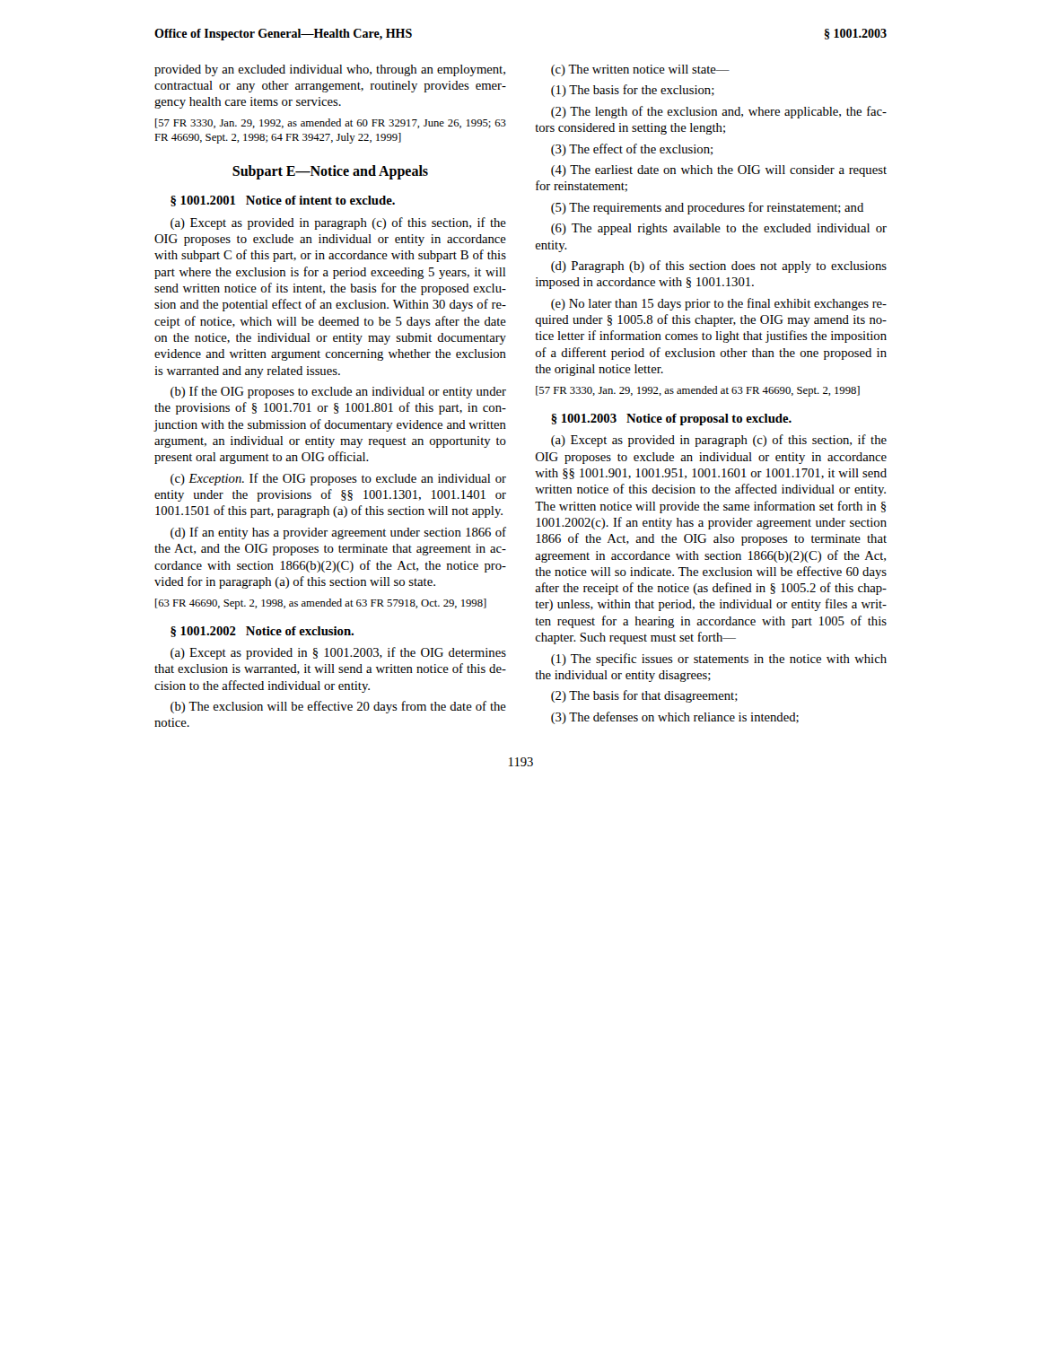Office of Inspector General—Health Care, HHS § 1001.2003
provided by an excluded individual who, through an employment, contractual or any other arrangement, routinely provides emergency health care items or services.
[57 FR 3330, Jan. 29, 1992, as amended at 60 FR 32917, June 26, 1995; 63 FR 46690, Sept. 2, 1998; 64 FR 39427, July 22, 1999]
Subpart E—Notice and Appeals
§ 1001.2001 Notice of intent to exclude.
(a) Except as provided in paragraph (c) of this section, if the OIG proposes to exclude an individual or entity in accordance with subpart C of this part, or in accordance with subpart B of this part where the exclusion is for a period exceeding 5 years, it will send written notice of its intent, the basis for the proposed exclusion and the potential effect of an exclusion. Within 30 days of receipt of notice, which will be deemed to be 5 days after the date on the notice, the individual or entity may submit documentary evidence and written argument concerning whether the exclusion is warranted and any related issues.
(b) If the OIG proposes to exclude an individual or entity under the provisions of § 1001.701 or § 1001.801 of this part, in conjunction with the submission of documentary evidence and written argument, an individual or entity may request an opportunity to present oral argument to an OIG official.
(c) Exception. If the OIG proposes to exclude an individual or entity under the provisions of §§ 1001.1301, 1001.1401 or 1001.1501 of this part, paragraph (a) of this section will not apply.
(d) If an entity has a provider agreement under section 1866 of the Act, and the OIG proposes to terminate that agreement in accordance with section 1866(b)(2)(C) of the Act, the notice provided for in paragraph (a) of this section will so state.
[63 FR 46690, Sept. 2, 1998, as amended at 63 FR 57918, Oct. 29, 1998]
§ 1001.2002 Notice of exclusion.
(a) Except as provided in § 1001.2003, if the OIG determines that exclusion is warranted, it will send a written notice of this decision to the affected individual or entity.
(b) The exclusion will be effective 20 days from the date of the notice.
(c) The written notice will state—
(1) The basis for the exclusion;
(2) The length of the exclusion and, where applicable, the factors considered in setting the length;
(3) The effect of the exclusion;
(4) The earliest date on which the OIG will consider a request for reinstatement;
(5) The requirements and procedures for reinstatement; and
(6) The appeal rights available to the excluded individual or entity.
(d) Paragraph (b) of this section does not apply to exclusions imposed in accordance with § 1001.1301.
(e) No later than 15 days prior to the final exhibit exchanges required under § 1005.8 of this chapter, the OIG may amend its notice letter if information comes to light that justifies the imposition of a different period of exclusion other than the one proposed in the original notice letter.
[57 FR 3330, Jan. 29, 1992, as amended at 63 FR 46690, Sept. 2, 1998]
§ 1001.2003 Notice of proposal to exclude.
(a) Except as provided in paragraph (c) of this section, if the OIG proposes to exclude an individual or entity in accordance with §§ 1001.901, 1001.951, 1001.1601 or 1001.1701, it will send written notice of this decision to the affected individual or entity. The written notice will provide the same information set forth in § 1001.2002(c). If an entity has a provider agreement under section 1866 of the Act, and the OIG also proposes to terminate that agreement in accordance with section 1866(b)(2)(C) of the Act, the notice will so indicate. The exclusion will be effective 60 days after the receipt of the notice (as defined in § 1005.2 of this chapter) unless, within that period, the individual or entity files a written request for a hearing in accordance with part 1005 of this chapter. Such request must set forth—
(1) The specific issues or statements in the notice with which the individual or entity disagrees;
(2) The basis for that disagreement;
(3) The defenses on which reliance is intended;
1193